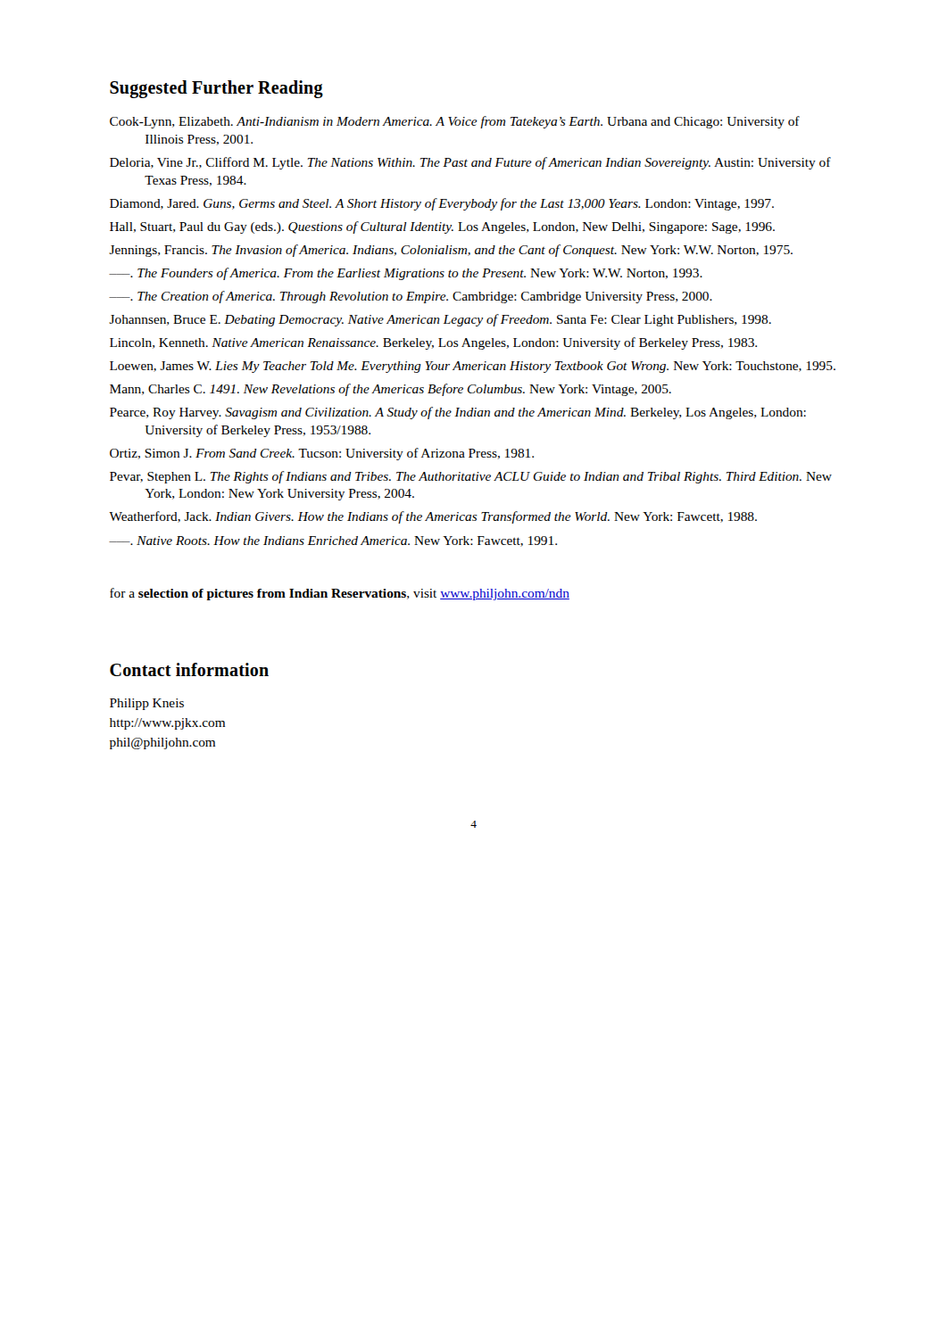Suggested Further Reading
Cook-Lynn, Elizabeth. Anti-Indianism in Modern America. A Voice from Tatekeya’s Earth. Urbana and Chicago: University of Illinois Press, 2001.
Deloria, Vine Jr., Clifford M. Lytle. The Nations Within. The Past and Future of American Indian Sovereignty. Austin: University of Texas Press, 1984.
Diamond, Jared. Guns, Germs and Steel. A Short History of Everybody for the Last 13,000 Years. London: Vintage, 1997.
Hall, Stuart, Paul du Gay (eds.). Questions of Cultural Identity. Los Angeles, London, New Delhi, Singapore: Sage, 1996.
Jennings, Francis. The Invasion of America. Indians, Colonialism, and the Cant of Conquest. New York: W.W. Norton, 1975.
–––. The Founders of America. From the Earliest Migrations to the Present. New York: W.W. Norton, 1993.
–––. The Creation of America. Through Revolution to Empire. Cambridge: Cambridge University Press, 2000.
Johannsen, Bruce E. Debating Democracy. Native American Legacy of Freedom. Santa Fe: Clear Light Publishers, 1998.
Lincoln, Kenneth. Native American Renaissance. Berkeley, Los Angeles, London: University of Berkeley Press, 1983.
Loewen, James W. Lies My Teacher Told Me. Everything Your American History Textbook Got Wrong. New York: Touchstone, 1995.
Mann, Charles C. 1491. New Revelations of the Americas Before Columbus. New York: Vintage, 2005.
Pearce, Roy Harvey. Savagism and Civilization. A Study of the Indian and the American Mind. Berkeley, Los Angeles, London: University of Berkeley Press, 1953/1988.
Ortiz, Simon J. From Sand Creek. Tucson: University of Arizona Press, 1981.
Pevar, Stephen L. The Rights of Indians and Tribes. The Authoritative ACLU Guide to Indian and Tribal Rights. Third Edition. New York, London: New York University Press, 2004.
Weatherford, Jack. Indian Givers. How the Indians of the Americas Transformed the World. New York: Fawcett, 1988.
–––. Native Roots. How the Indians Enriched America. New York: Fawcett, 1991.
for a selection of pictures from Indian Reservations, visit www.philjohn.com/ndn
Contact information
Philipp Kneis
http://www.pjkx.com
phil@philjohn.com
4